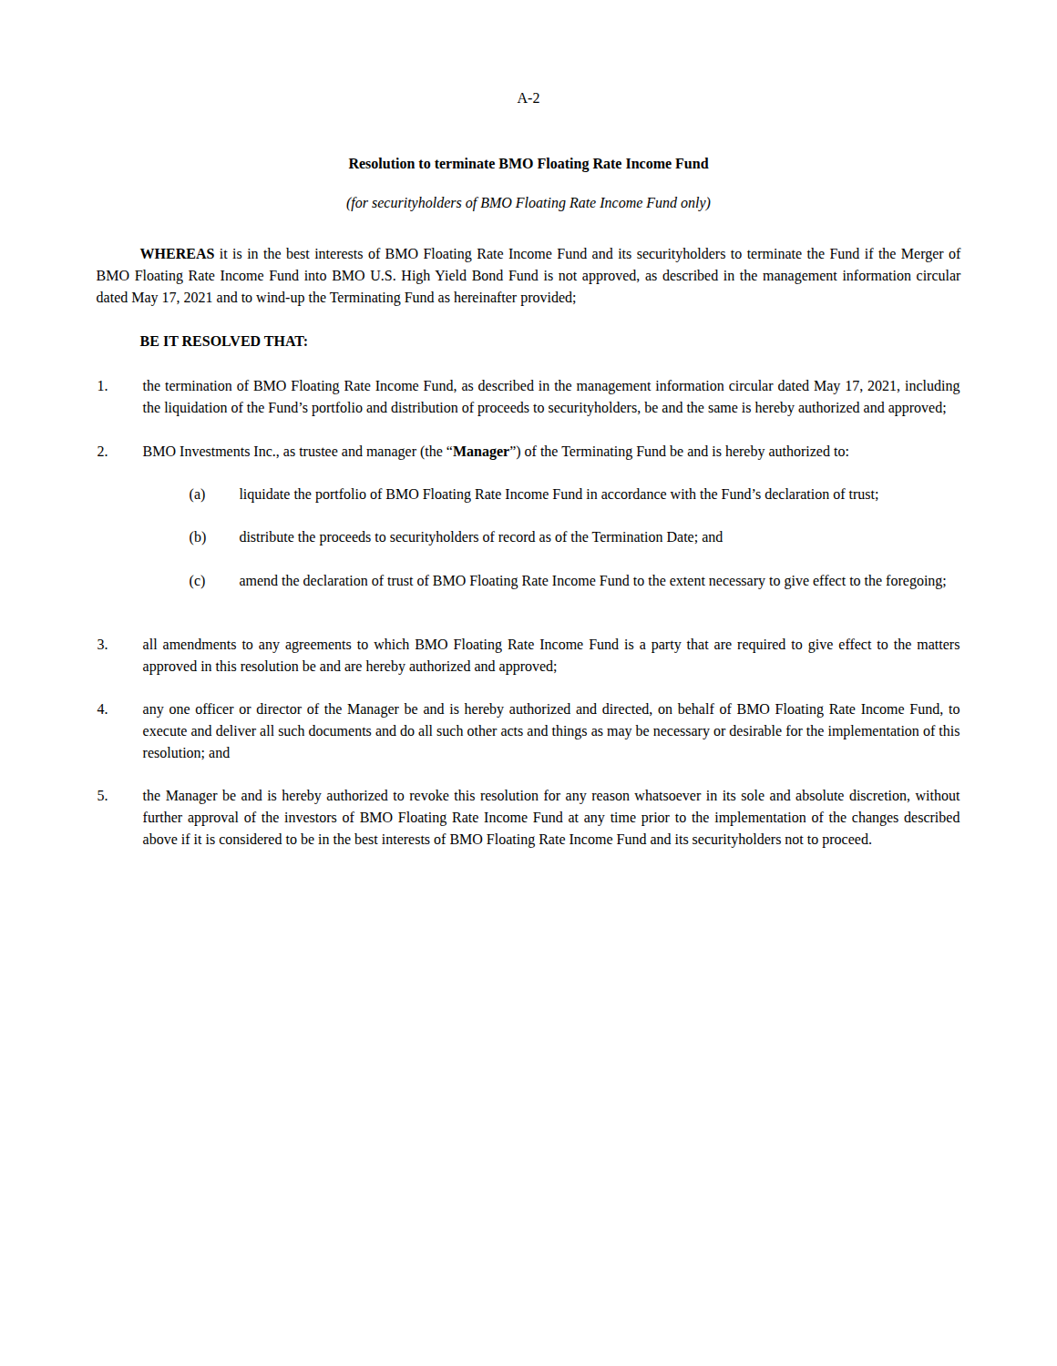A-2
Resolution to terminate BMO Floating Rate Income Fund
(for securityholders of BMO Floating Rate Income Fund only)
WHEREAS it is in the best interests of BMO Floating Rate Income Fund and its securityholders to terminate the Fund if the Merger of BMO Floating Rate Income Fund into BMO U.S. High Yield Bond Fund is not approved, as described in the management information circular dated May 17, 2021 and to wind-up the Terminating Fund as hereinafter provided;
BE IT RESOLVED THAT:
| 1. | the termination of BMO Floating Rate Income Fund, as described in the management information circular dated May 17, 2021, including the liquidation of the Fund’s portfolio and distribution of proceeds to securityholders, be and the same is hereby authorized and approved; |
| 2. | BMO Investments Inc., as trustee and manager (the “ Manager ”) of the Terminating Fund be and is hereby authorized to: / / (a) / liquidate the portfolio of BMO Floating Rate Income Fund in accordance with the Fund’s declaration of trust; / / / (b) / distribute the proceeds to securityholders of record as of the Termination Date; and / / / (c) / amend the declaration of trust of BMO Floating Rate Income Fund to the extent necessary to give effect to the foregoing; / |
| 3. | all amendments to any agreements to which BMO Floating Rate Income Fund is a party that are required to give effect to the matters approved in this resolution be and are hereby authorized and approved; |
| 4. | any one officer or director of the Manager be and is hereby authorized and directed, on behalf of BMO Floating Rate Income Fund, to execute and deliver all such documents and do all such other acts and things as may be necessary or desirable for the implementation of this resolution; and |
| 5. | the Manager be and is hereby authorized to revoke this resolution for any reason whatsoever in its sole and absolute discretion, without further approval of the investors of BMO Floating Rate Income Fund at any time prior to the implementation of the changes described above if it is considered to be in the best interests of BMO Floating Rate Income Fund and its securityholders not to proceed. |